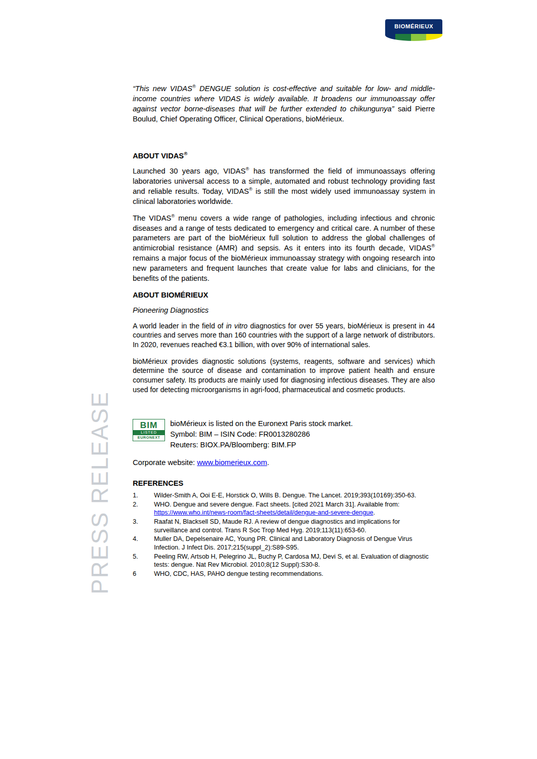PRESS RELEASE
BIOMÉRIEUX
“This new VIDAS® DENGUE solution is cost-effective and suitable for low- and middle-income countries where VIDAS is widely available. It broadens our immunoassay offer against vector borne-diseases that will be further extended to chikungunya” said Pierre Boulud, Chief Operating Officer, Clinical Operations, bioMérieux.
ABOUT VIDAS®
Launched 30 years ago, VIDAS® has transformed the field of immunoassays offering laboratories universal access to a simple, automated and robust technology providing fast and reliable results. Today, VIDAS® is still the most widely used immunoassay system in clinical laboratories worldwide.
The VIDAS® menu covers a wide range of pathologies, including infectious and chronic diseases and a range of tests dedicated to emergency and critical care. A number of these parameters are part of the bioMérieux full solution to address the global challenges of antimicrobial resistance (AMR) and sepsis. As it enters into its fourth decade, VIDAS® remains a major focus of the bioMérieux immunoassay strategy with ongoing research into new parameters and frequent launches that create value for labs and clinicians, for the benefits of the patients.
ABOUT BIOMÉRIEUX
Pioneering Diagnostics
A world leader in the field of in vitro diagnostics for over 55 years, bioMérieux is present in 44 countries and serves more than 160 countries with the support of a large network of distributors. In 2020, revenues reached €3.1 billion, with over 90% of international sales.
bioMérieux provides diagnostic solutions (systems, reagents, software and services) which determine the source of disease and contamination to improve patient health and ensure consumer safety. Its products are mainly used for diagnosing infectious diseases. They are also used for detecting microorganisms in agri-food, pharmaceutical and cosmetic products.
BIM
LISTED
EURONEXT
bioMérieux is listed on the Euronext Paris stock market.
Symbol: BIM – ISIN Code: FR0013280286
Reuters: BIOX.PA/Bloomberg: BIM.FP
Corporate website: www.biomerieux.com.
REFERENCES
1. Wilder-Smith A, Ooi E-E, Horstick O, Wills B. Dengue. The Lancet. 2019;393(10169):350-63.
2. WHO. Dengue and severe dengue. Fact sheets. [cited 2021 March 31]. Available from:https://www.who.int/news-room/fact-sheets/detail/dengue-and-severe-dengue.
3. Raafat N, Blacksell SD, Maude RJ. A review of dengue diagnostics and implications forsurveillance and control. Trans R Soc Trop Med Hyg. 2019;113(11):653-60.
4. Muller DA, Depelsenaire AC, Young PR. Clinical and Laboratory Diagnosis of Dengue VirusInfection. J Infect Dis. 2017;215(suppl_2):S89-S95.
5. Peeling RW, Artsob H, Pelegrino JL, Buchy P, Cardosa MJ, Devi S, et al. Evaluation of diagnostictests: dengue. Nat Rev Microbiol. 2010;8(12 Suppl):S30-8.
6 WHO, CDC, HAS, PAHO dengue testing recommendations.